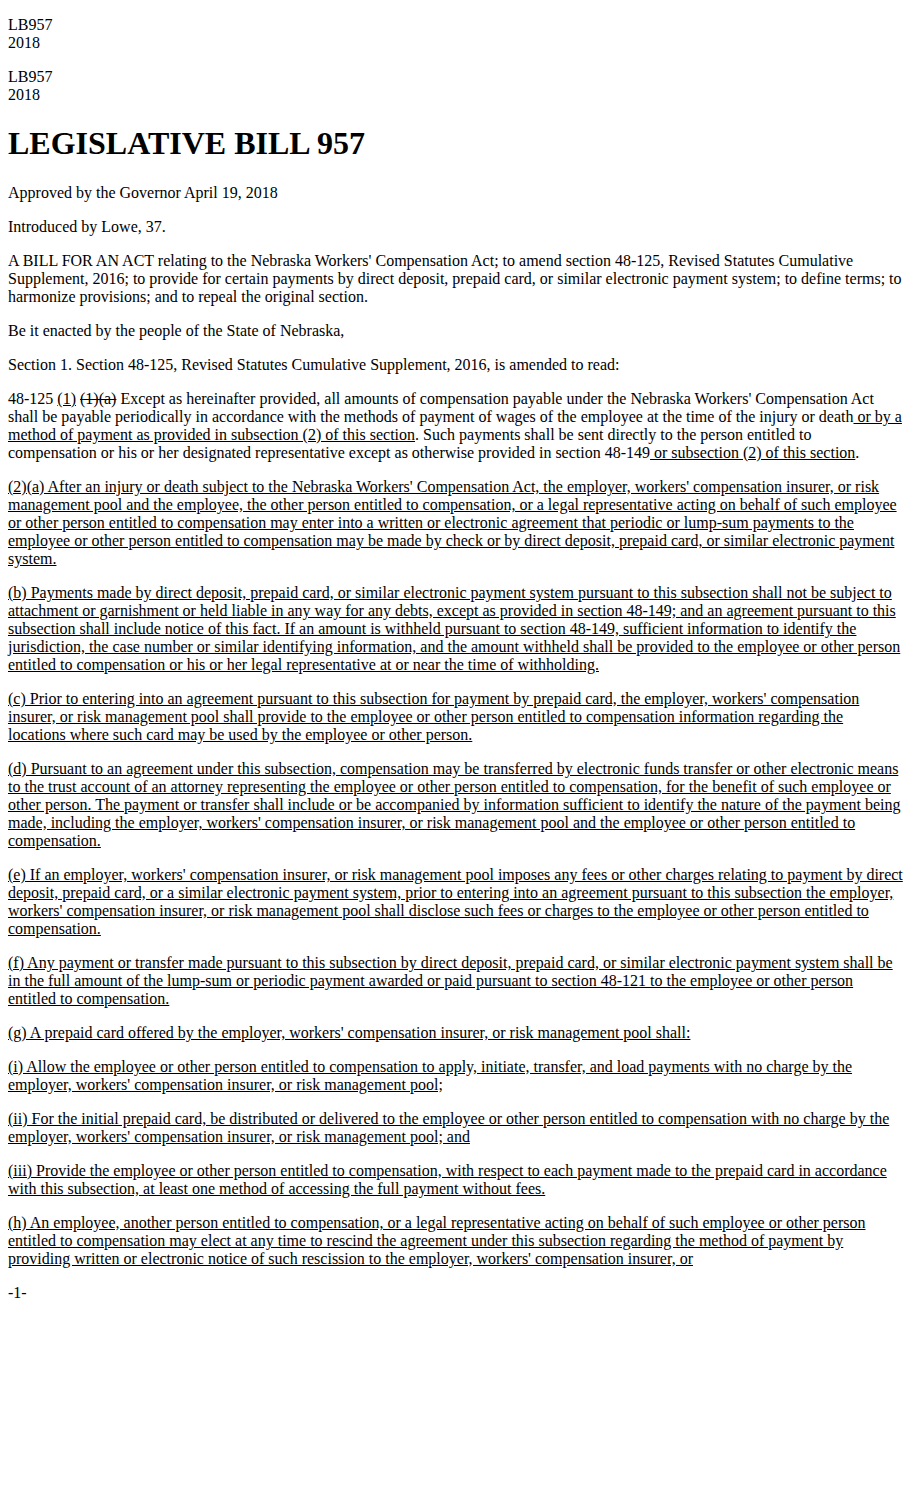LB957
2018
LB957
2018
LEGISLATIVE BILL 957
Approved by the Governor April 19, 2018
Introduced by Lowe, 37.
A BILL FOR AN ACT relating to the Nebraska Workers' Compensation Act; to amend section 48-125, Revised Statutes Cumulative Supplement, 2016; to provide for certain payments by direct deposit, prepaid card, or similar electronic payment system; to define terms; to harmonize provisions; and to repeal the original section.
Be it enacted by the people of the State of Nebraska,
Section 1. Section 48-125, Revised Statutes Cumulative Supplement, 2016, is amended to read:
48-125 (1) (1)(a) Except as hereinafter provided, all amounts of compensation payable under the Nebraska Workers' Compensation Act shall be payable periodically in accordance with the methods of payment of wages of the employee at the time of the injury or death or by a method of payment as provided in subsection (2) of this section. Such payments shall be sent directly to the person entitled to compensation or his or her designated representative except as otherwise provided in section 48-149 or subsection (2) of this section.
(2)(a) After an injury or death subject to the Nebraska Workers' Compensation Act, the employer, workers' compensation insurer, or risk management pool and the employee, the other person entitled to compensation, or a legal representative acting on behalf of such employee or other person entitled to compensation may enter into a written or electronic agreement that periodic or lump-sum payments to the employee or other person entitled to compensation may be made by check or by direct deposit, prepaid card, or similar electronic payment system.
(b) Payments made by direct deposit, prepaid card, or similar electronic payment system pursuant to this subsection shall not be subject to attachment or garnishment or held liable in any way for any debts, except as provided in section 48-149; and an agreement pursuant to this subsection shall include notice of this fact. If an amount is withheld pursuant to section 48-149, sufficient information to identify the jurisdiction, the case number or similar identifying information, and the amount withheld shall be provided to the employee or other person entitled to compensation or his or her legal representative at or near the time of withholding.
(c) Prior to entering into an agreement pursuant to this subsection for payment by prepaid card, the employer, workers' compensation insurer, or risk management pool shall provide to the employee or other person entitled to compensation information regarding the locations where such card may be used by the employee or other person.
(d) Pursuant to an agreement under this subsection, compensation may be transferred by electronic funds transfer or other electronic means to the trust account of an attorney representing the employee or other person entitled to compensation, for the benefit of such employee or other person. The payment or transfer shall include or be accompanied by information sufficient to identify the nature of the payment being made, including the employer, workers' compensation insurer, or risk management pool and the employee or other person entitled to compensation.
(e) If an employer, workers' compensation insurer, or risk management pool imposes any fees or other charges relating to payment by direct deposit, prepaid card, or a similar electronic payment system, prior to entering into an agreement pursuant to this subsection the employer, workers' compensation insurer, or risk management pool shall disclose such fees or charges to the employee or other person entitled to compensation.
(f) Any payment or transfer made pursuant to this subsection by direct deposit, prepaid card, or similar electronic payment system shall be in the full amount of the lump-sum or periodic payment awarded or paid pursuant to section 48-121 to the employee or other person entitled to compensation.
(g) A prepaid card offered by the employer, workers' compensation insurer, or risk management pool shall:
(i) Allow the employee or other person entitled to compensation to apply, initiate, transfer, and load payments with no charge by the employer, workers' compensation insurer, or risk management pool;
(ii) For the initial prepaid card, be distributed or delivered to the employee or other person entitled to compensation with no charge by the employer, workers' compensation insurer, or risk management pool; and
(iii) Provide the employee or other person entitled to compensation, with respect to each payment made to the prepaid card in accordance with this subsection, at least one method of accessing the full payment without fees.
(h) An employee, another person entitled to compensation, or a legal representative acting on behalf of such employee or other person entitled to compensation may elect at any time to rescind the agreement under this subsection regarding the method of payment by providing written or electronic notice of such rescission to the employer, workers' compensation insurer, or
-1-